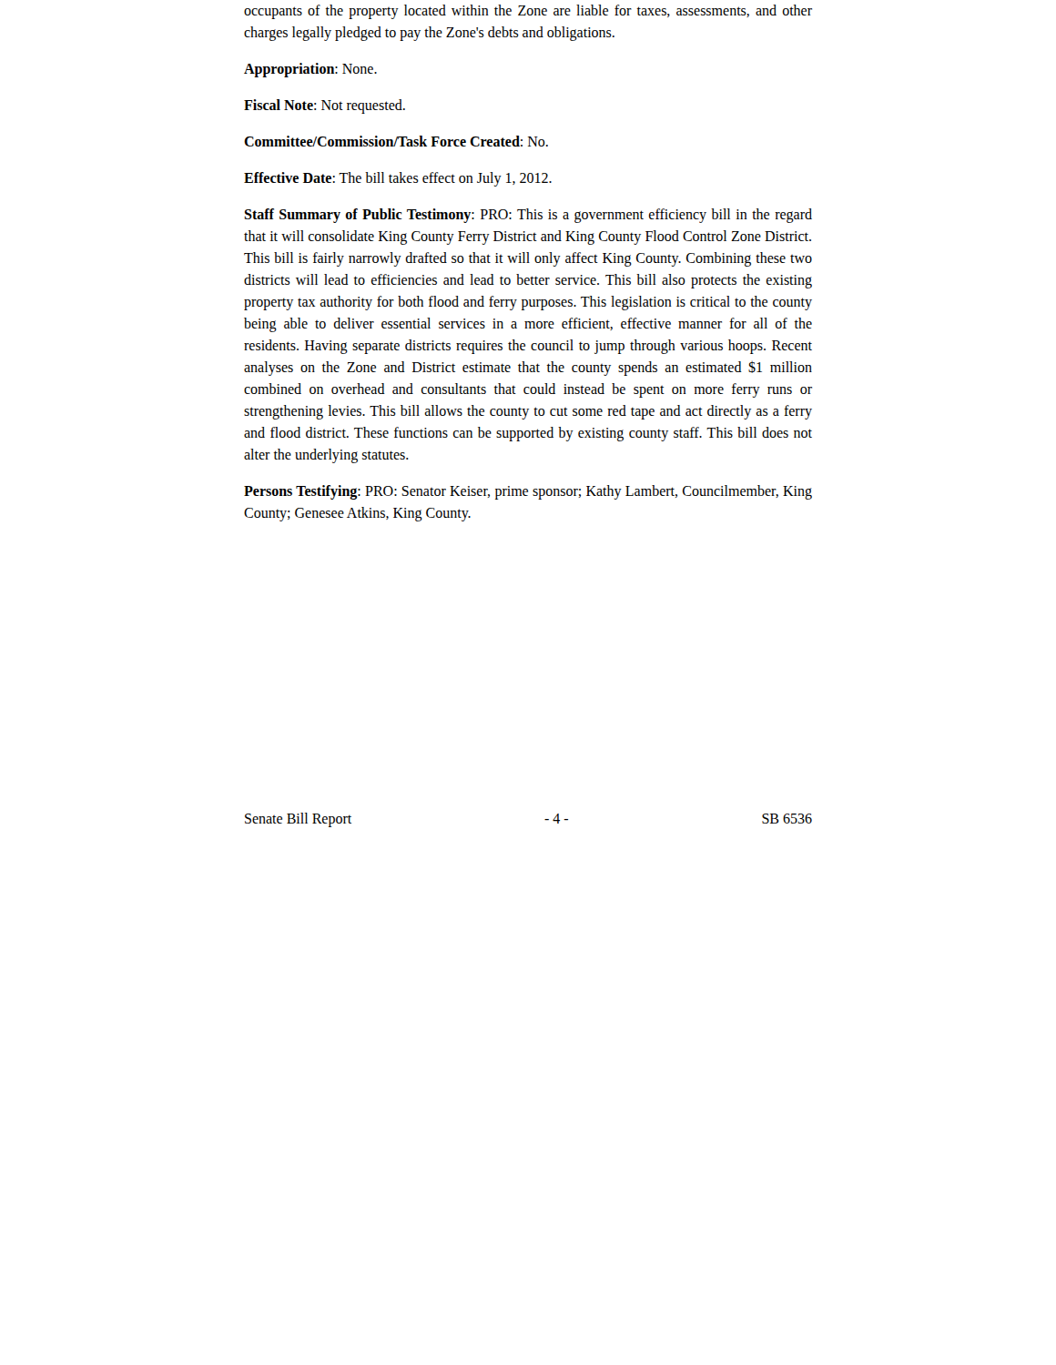occupants of the property located within the Zone are liable for taxes, assessments, and other charges legally pledged to pay the Zone's debts and obligations.
Appropriation: None.
Fiscal Note: Not requested.
Committee/Commission/Task Force Created: No.
Effective Date: The bill takes effect on July 1, 2012.
Staff Summary of Public Testimony: PRO: This is a government efficiency bill in the regard that it will consolidate King County Ferry District and King County Flood Control Zone District. This bill is fairly narrowly drafted so that it will only affect King County. Combining these two districts will lead to efficiencies and lead to better service. This bill also protects the existing property tax authority for both flood and ferry purposes. This legislation is critical to the county being able to deliver essential services in a more efficient, effective manner for all of the residents. Having separate districts requires the council to jump through various hoops. Recent analyses on the Zone and District estimate that the county spends an estimated $1 million combined on overhead and consultants that could instead be spent on more ferry runs or strengthening levies. This bill allows the county to cut some red tape and act directly as a ferry and flood district. These functions can be supported by existing county staff. This bill does not alter the underlying statutes.
Persons Testifying: PRO: Senator Keiser, prime sponsor; Kathy Lambert, Councilmember, King County; Genesee Atkins, King County.
Senate Bill Report - 4 - SB 6536